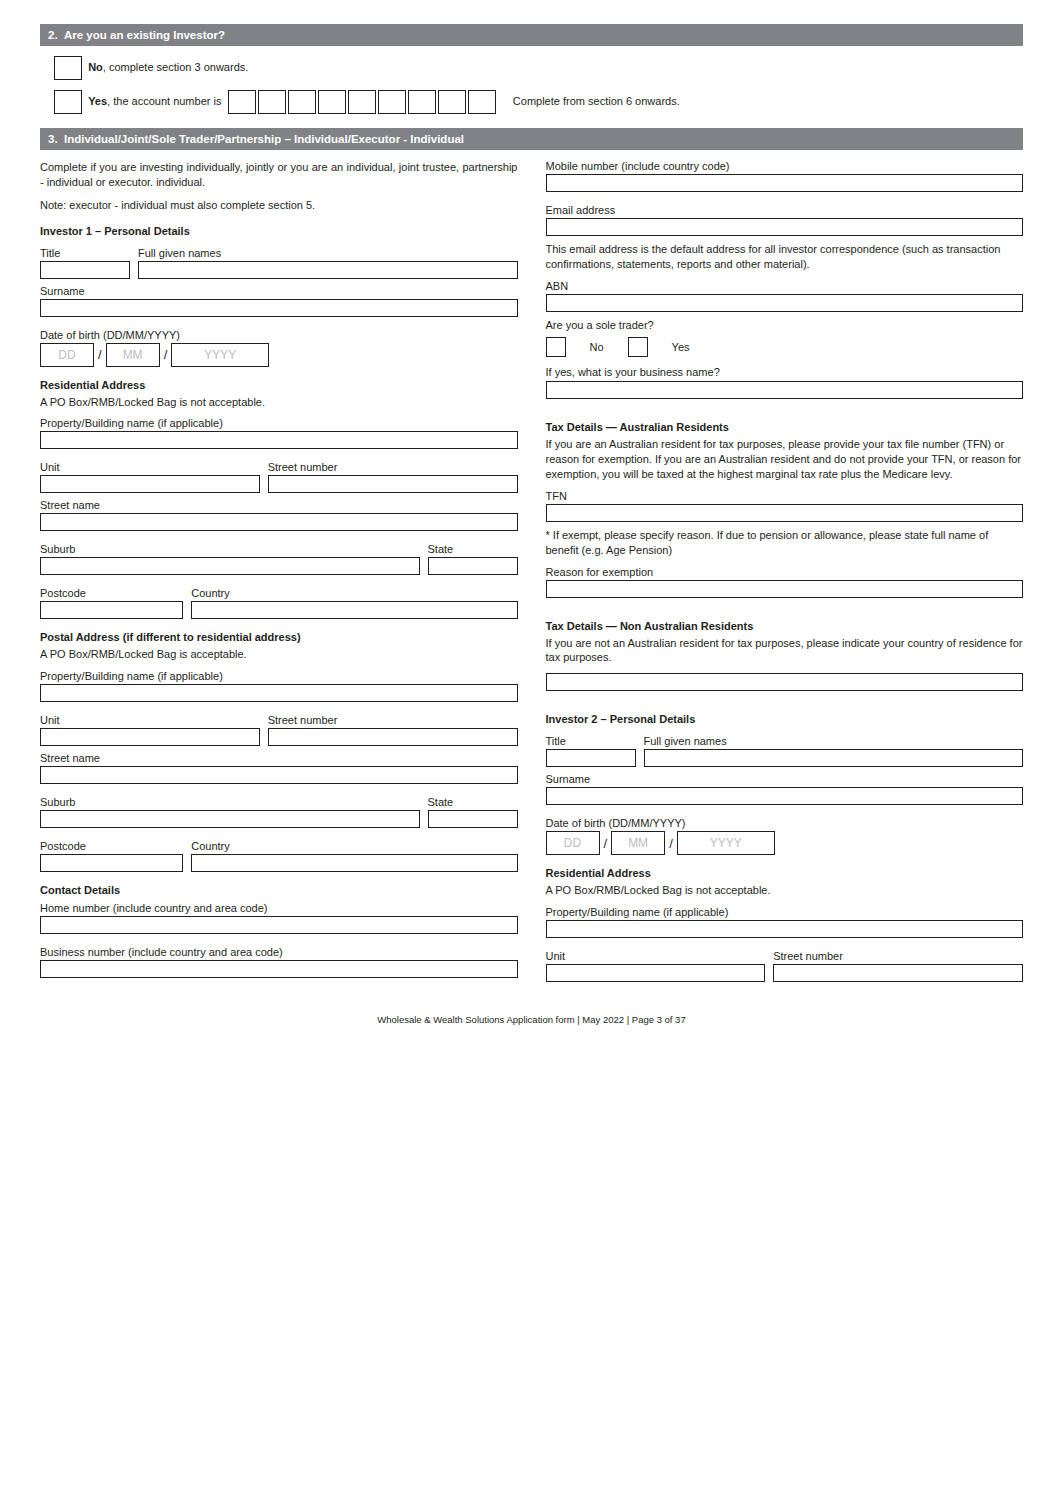2. Are you an existing Investor?
No, complete section 3 onwards.
Yes, the account number is Complete from section 6 onwards.
3. Individual/Joint/Sole Trader/Partnership – Individual/Executor - Individual
Complete if you are investing individually, jointly or you are an individual, joint trustee, partnership - individual or executor. individual.
Note: executor - individual must also complete section 5.
Investor 1 – Personal Details
Title
Full given names
Surname Date of birth (DD/MM/YYYY)
DD
/
MM
/
YYYY
Residential Address
A PO Box/RMB/Locked Bag is not acceptable.
Property/Building name (if applicable)
Unit
Street number
Street name
Suburb
State
Postcode
Country
Postal Address (if different to residential address)
A PO Box/RMB/Locked Bag is acceptable.
Property/Building name (if applicable)
Unit
Street number
Street name
Suburb
State
Postcode
Country
Contact Details
Home number (include country and area code) Business number (include country and area code)
Mobile number (include country code) Email address
This email address is the default address for all investor correspondence (such as transaction confirmations, statements, reports and other material).
ABN
Are you a sole trader?
No Yes
If yes, what is your business name?
Tax Details — Australian Residents
If you are an Australian resident for tax purposes, please provide your tax file number (TFN) or reason for exemption. If you are an Australian resident and do not provide your TFN, or reason for exemption, you will be taxed at the highest marginal tax rate plus the Medicare levy.
TFN
* If exempt, please specify reason. If due to pension or allowance, please state full name of benefit (e.g. Age Pension)
Reason for exemption
Tax Details — Non Australian Residents
If you are not an Australian resident for tax purposes, please indicate your country of residence for tax purposes.
Investor 2 – Personal Details
Title
Full given names
Surname Date of birth (DD/MM/YYYY)
DD
/
MM
/
YYYY
Residential Address
A PO Box/RMB/Locked Bag is not acceptable.
Property/Building name (if applicable)
Unit
Street number
Wholesale & Wealth Solutions Application form | May 2022 | Page 3 of 37